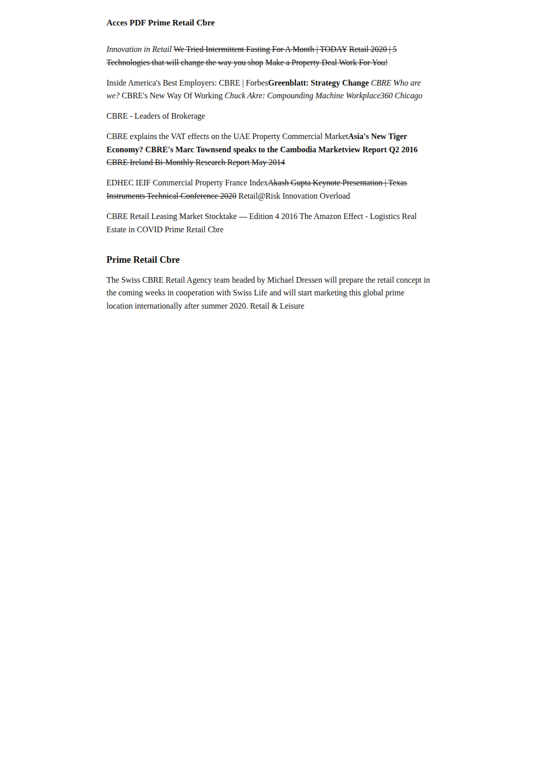Acces PDF Prime Retail Cbre
Innovation in Retail We Tried Intermittent Fasting For A Month | TODAY Retail 2020 | 5 Technologies that will change the way you shop Make a Property Deal Work For You!
Inside America's Best Employers: CBRE | ForbesGreenblatt: Strategy Change CBRE Who are we? CBRE's New Way Of Working Chuck Akre: Compounding Machine Workplace360 Chicago
CBRE - Leaders of Brokerage
CBRE explains the VAT effects on the UAE Property Commercial MarketAsia's New Tiger Economy? CBRE's Marc Townsend speaks to the Cambodia Marketview Report Q2 2016 CBRE Ireland Bi-Monthly Research Report May 2014
EDHEC IEIF Commercial Property France IndexAkash Gupta Keynote Presentation | Texas Instruments Technical Conference 2020 Retail@Risk Innovation Overload
CBRE Retail Leasing Market Stocktake — Edition 4 2016 The Amazon Effect - Logistics Real Estate in COVID Prime Retail Cbre
Prime Retail Cbre
The Swiss CBRE Retail Agency team headed by Michael Dressen will prepare the retail concept in the coming weeks in cooperation with Swiss Life and will start marketing this global prime location internationally after summer 2020. Retail & Leisure